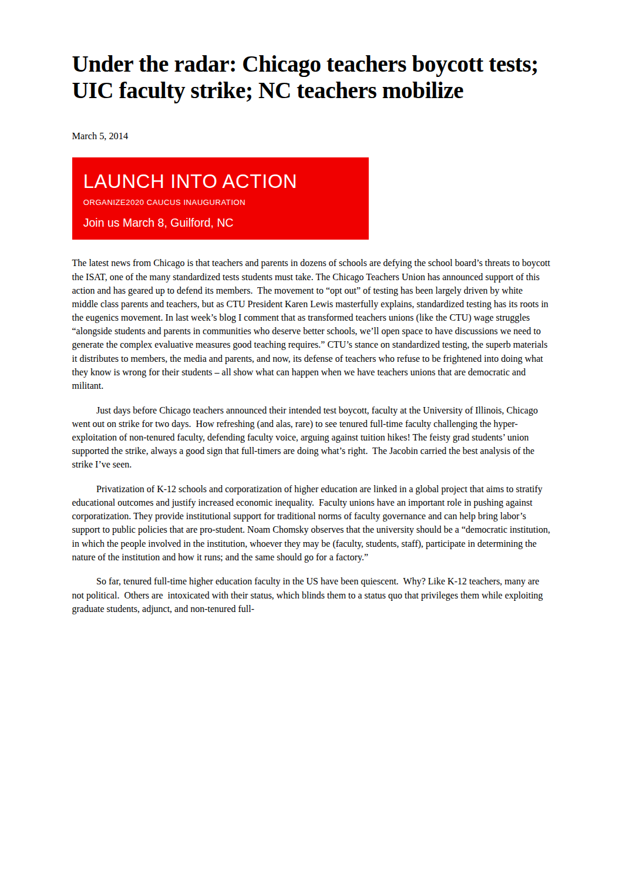Under the radar: Chicago teachers boycott tests; UIC faculty strike; NC teachers mobilize
March 5, 2014
Launch into Action
Organize2020 Caucus Inauguration
Join us March 8, Guilford, NC
The latest news from Chicago is that teachers and parents in dozens of schools are defying the school board’s threats to boycott the ISAT, one of the many standardized tests students must take. The Chicago Teachers Union has announced support of this action and has geared up to defend its members. The movement to “opt out” of testing has been largely driven by white middle class parents and teachers, but as CTU President Karen Lewis masterfully explains, standardized testing has its roots in the eugenics movement. In last week’s blog I comment that as transformed teachers unions (like the CTU) wage struggles “alongside students and parents in communities who deserve better schools, we’ll open space to have discussions we need to generate the complex evaluative measures good teaching requires.” CTU’s stance on standardized testing, the superb materials it distributes to members, the media and parents, and now, its defense of teachers who refuse to be frightened into doing what they know is wrong for their students – all show what can happen when we have teachers unions that are democratic and militant.
Just days before Chicago teachers announced their intended test boycott, faculty at the University of Illinois, Chicago went out on strike for two days. How refreshing (and alas, rare) to see tenured full-time faculty challenging the hyper-exploitation of non-tenured faculty, defending faculty voice, arguing against tuition hikes! The feisty grad students’ union supported the strike, always a good sign that full-timers are doing what’s right. The Jacobin carried the best analysis of the strike I’ve seen.
Privatization of K-12 schools and corporatization of higher education are linked in a global project that aims to stratify educational outcomes and justify increased economic inequality. Faculty unions have an important role in pushing against corporatization. They provide institutional support for traditional norms of faculty governance and can help bring labor’s support to public policies that are pro-student. Noam Chomsky observes that the university should be a “democratic institution, in which the people involved in the institution, whoever they may be (faculty, students, staff), participate in determining the nature of the institution and how it runs; and the same should go for a factory.”
So far, tenured full-time higher education faculty in the US have been quiescent. Why? Like K-12 teachers, many are not political. Others are intoxicated with their status, which blinds them to a status quo that privileges them while exploiting graduate students, adjunct, and non-tenured full-